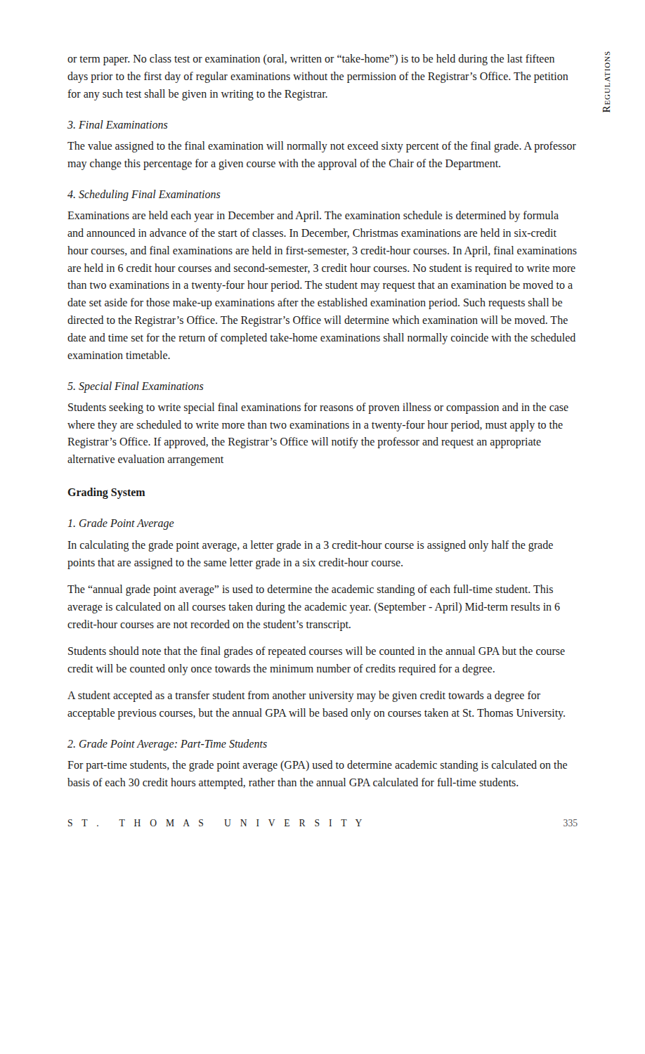Regulations
or term paper. No class test or examination (oral, written or “take-home”) is to be held during the last fifteen days prior to the first day of regular examinations without the permission of the Registrar’s Office. The petition for any such test shall be given in writing to the Registrar.
3. Final Examinations
The value assigned to the final examination will normally not exceed sixty percent of the final grade. A professor may change this percentage for a given course with the approval of the Chair of the Department.
4. Scheduling Final Examinations
Examinations are held each year in December and April. The examination schedule is determined by formula and announced in advance of the start of classes. In December, Christmas examinations are held in six-credit hour courses, and final examinations are held in first-semester, 3 credit-hour courses. In April, final examinations are held in 6 credit hour courses and second-semester, 3 credit hour courses. No student is required to write more than two examinations in a twenty-four hour period. The student may request that an examination be moved to a date set aside for those make-up examinations after the established examination period. Such requests shall be directed to the Registrar’s Office. The Registrar’s Office will determine which examination will be moved. The date and time set for the return of completed take-home examinations shall normally coincide with the scheduled examination timetable.
5. Special Final Examinations
Students seeking to write special final examinations for reasons of proven illness or compassion and in the case where they are scheduled to write more than two examinations in a twenty-four hour period, must apply to the Registrar’s Office. If approved, the Registrar’s Office will notify the professor and request an appropriate alternative evaluation arrangement
Grading System
1. Grade Point Average
In calculating the grade point average, a letter grade in a 3 credit-hour course is assigned only half the grade points that are assigned to the same letter grade in a six credit-hour course.
The “annual grade point average” is used to determine the academic standing of each full-time student. This average is calculated on all courses taken during the academic year. (September - April) Mid-term results in 6 credit-hour courses are not recorded on the student’s transcript.
Students should note that the final grades of repeated courses will be counted in the annual GPA but the course credit will be counted only once towards the minimum number of credits required for a degree.
A student accepted as a transfer student from another university may be given credit towards a degree for acceptable previous courses, but the annual GPA will be based only on courses taken at St. Thomas University.
2. Grade Point Average: Part-Time Students
For part-time students, the grade point average (GPA) used to determine academic standing is calculated on the basis of each 30 credit hours attempted, rather than the annual GPA calculated for full-time students.
S T . T H O M A S U N I V E R S I T Y 335